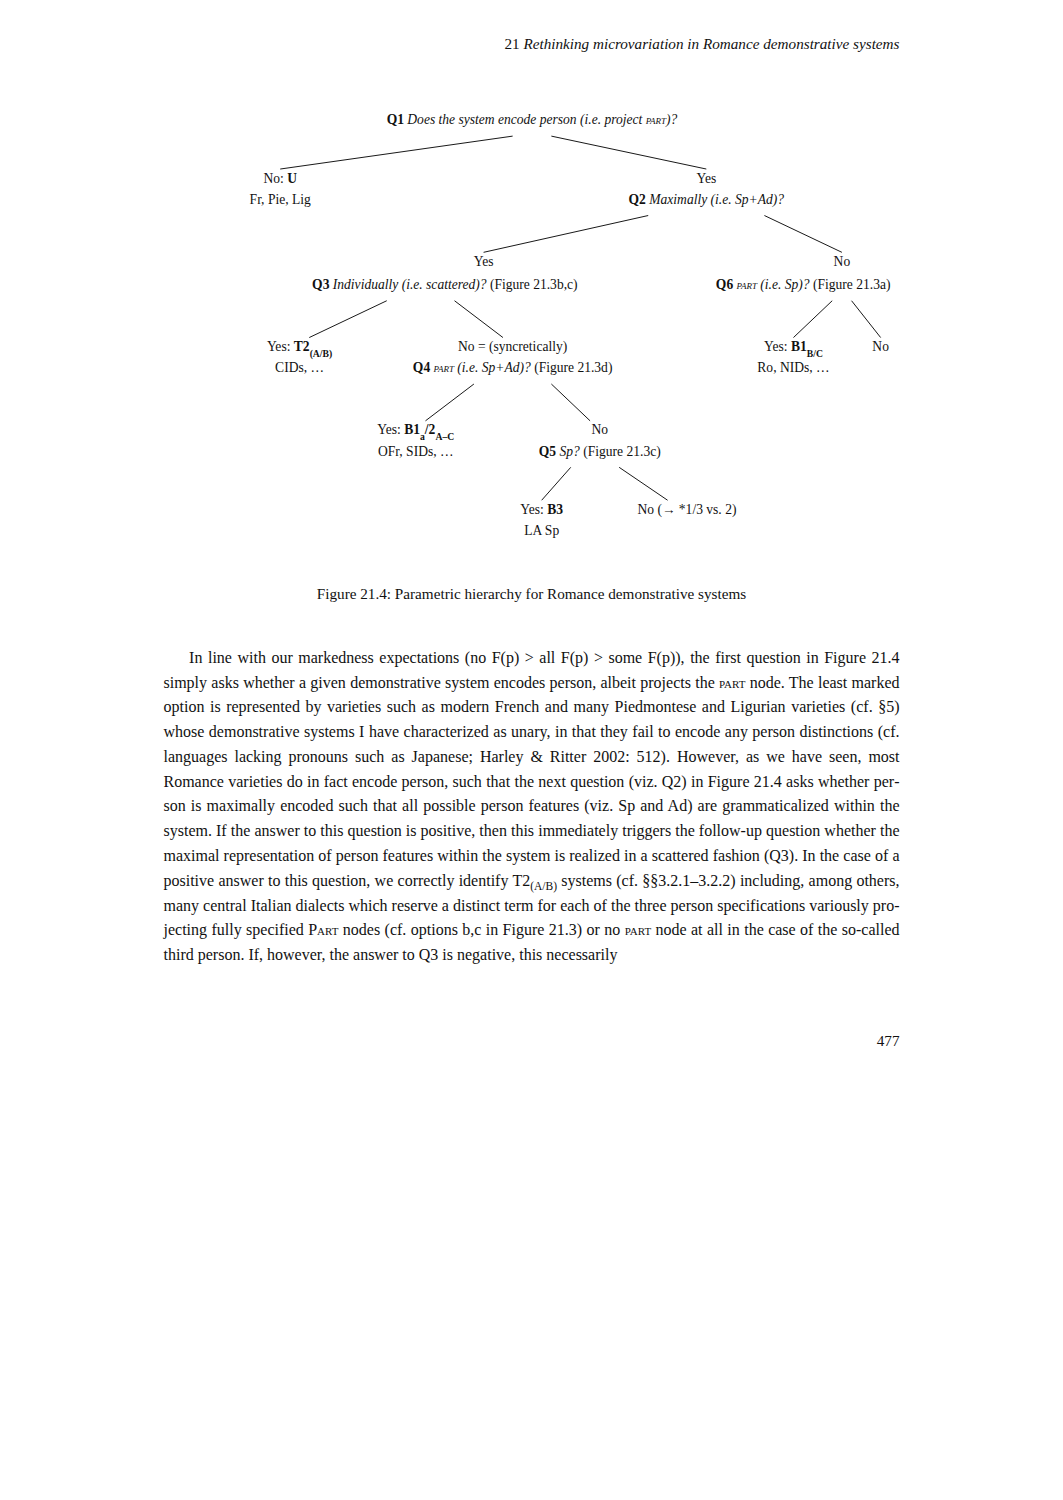21 Rethinking microvariation in Romance demonstrative systems
Parametric hierarchy for Romance demonstrative systems A branching decision tree beginning with Q1, asking whether the system encodes person (i.e. projects PART), with successive questions Q2 through Q6 and terminal labels such as U, T2(A/B), B1a/2A–C, B3, and B1B/C. Q1 Does the system encode person (i.e. project part)? No: U Fr, Pie, Lig Yes Q2 Maximally (i.e. Sp+Ad)? Yes Q3 Individually (i.e. scattered)? (Figure 21.3b,c) No Q6 part (i.e. Sp)? (Figure 21.3a) Yes: T2(A/B) CIDs, … No = (syncretically) Q4 part (i.e. Sp+Ad)? (Figure 21.3d) Yes: B1B/C No Ro, NIDs, … Yes: B1a/2A–C OFr, SIDs, … No Q5 Sp? (Figure 21.3c) Yes: B3 LA Sp No (→ *1/3 vs. 2)
Figure 21.4: Parametric hierarchy for Romance demonstrative systems
In line with our markedness expectations (no F(p) > all F(p) > some F(p)), the first question in Figure 21.4 simply asks whether a given demonstrative system encodes person, albeit projects the part node. The least marked option is represented by varieties such as modern French and many Piedmontese and Ligurian varieties (cf. §5) whose demonstrative systems I have characterized as unary, in that they fail to encode any person distinctions (cf. languages lacking pronouns such as Japanese; Harley & Ritter 2002: 512). However, as we have seen, most Romance varieties do in fact encode person, such that the next question (viz. Q2) in Figure 21.4 asks whether person is maximally encoded such that all possible person features (viz. Sp and Ad) are grammaticalized within the system. If the answer to this question is positive, then this immediately triggers the follow-up question whether the maximal representation of person features within the system is realized in a scattered fashion (Q3). In the case of a positive answer to this question, we correctly identify T2(A/B) systems (cf. §§3.2.1–3.2.2) including, among others, many central Italian dialects which reserve a distinct term for each of the three person specifications variously projecting fully specified Part nodes (cf. options b,c in Figure 21.3) or no part node at all in the case of the so-called third person. If, however, the answer to Q3 is negative, this necessarily
477